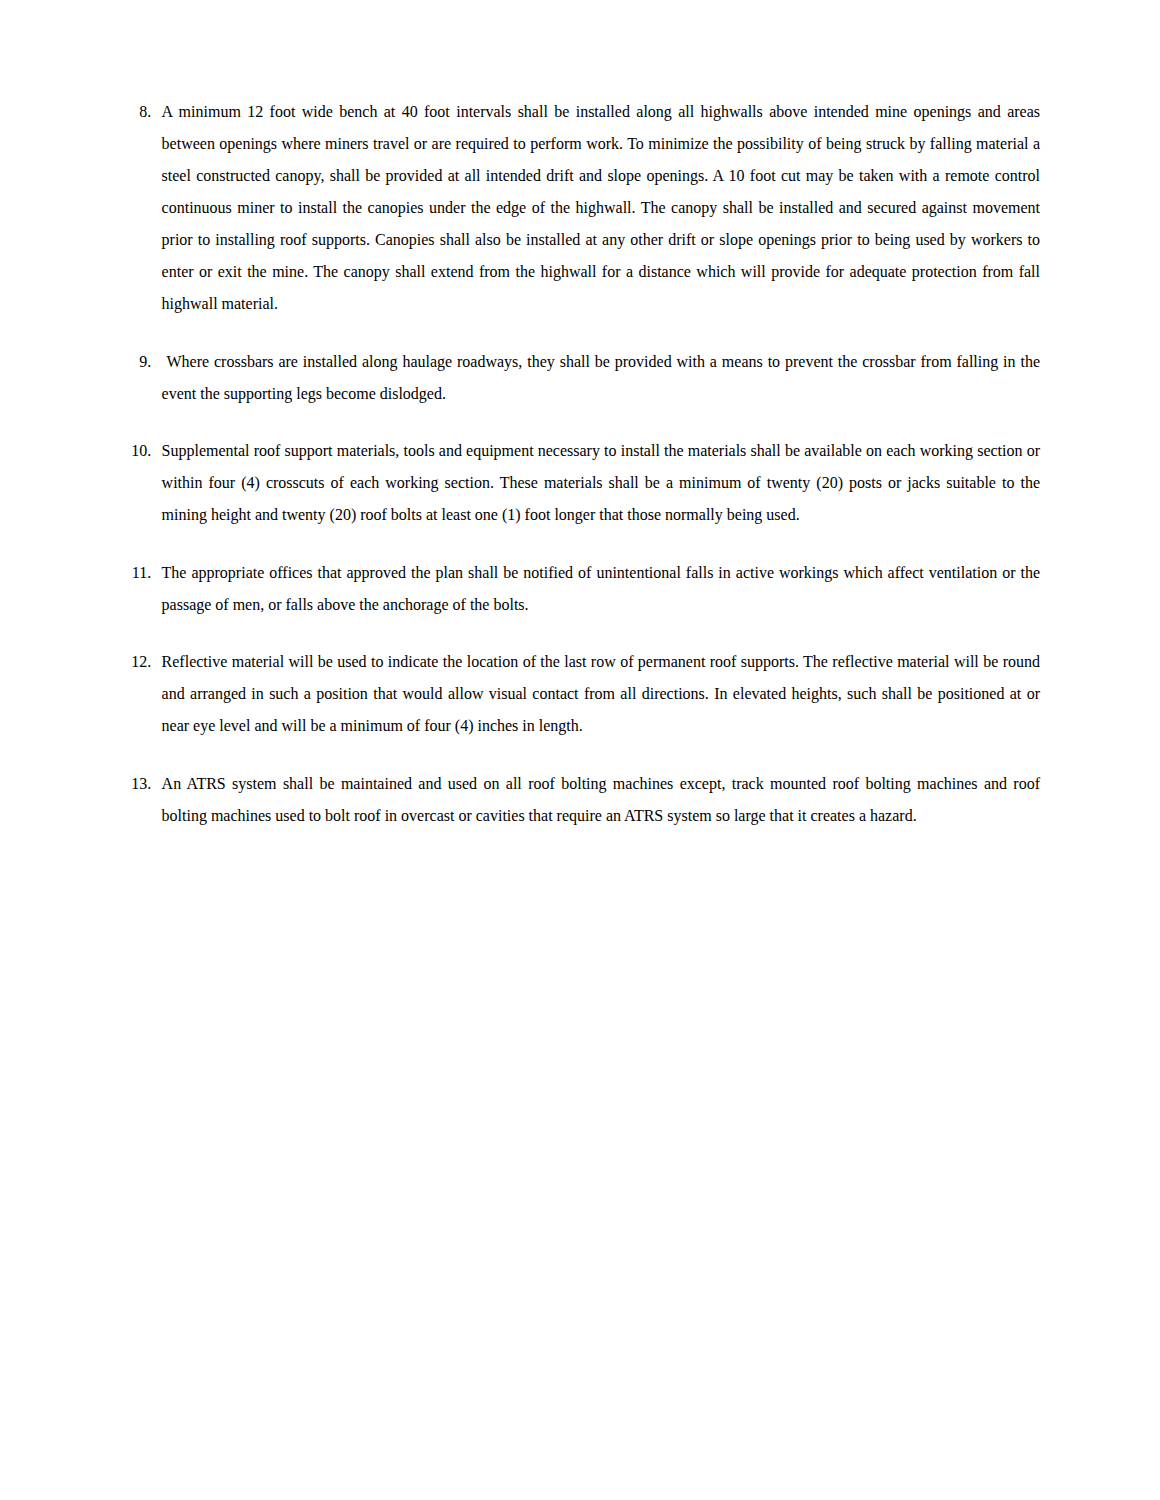A minimum 12 foot wide bench at 40 foot intervals shall be installed along all highwalls above intended mine openings and areas between openings where miners travel or are required to perform work. To minimize the possibility of being struck by falling material a steel constructed canopy, shall be provided at all intended drift and slope openings. A 10 foot cut may be taken with a remote control continuous miner to install the canopies under the edge of the highwall. The canopy shall be installed and secured against movement prior to installing roof supports. Canopies shall also be installed at any other drift or slope openings prior to being used by workers to enter or exit the mine. The canopy shall extend from the highwall for a distance which will provide for adequate protection from fall highwall material.
Where crossbars are installed along haulage roadways, they shall be provided with a means to prevent the crossbar from falling in the event the supporting legs become dislodged.
Supplemental roof support materials, tools and equipment necessary to install the materials shall be available on each working section or within four (4) crosscuts of each working section. These materials shall be a minimum of twenty (20) posts or jacks suitable to the mining height and twenty (20) roof bolts at least one (1) foot longer that those normally being used.
The appropriate offices that approved the plan shall be notified of unintentional falls in active workings which affect ventilation or the passage of men, or falls above the anchorage of the bolts.
Reflective material will be used to indicate the location of the last row of permanent roof supports. The reflective material will be round and arranged in such a position that would allow visual contact from all directions. In elevated heights, such shall be positioned at or near eye level and will be a minimum of four (4) inches in length.
An ATRS system shall be maintained and used on all roof bolting machines except, track mounted roof bolting machines and roof bolting machines used to bolt roof in overcast or cavities that require an ATRS system so large that it creates a hazard.